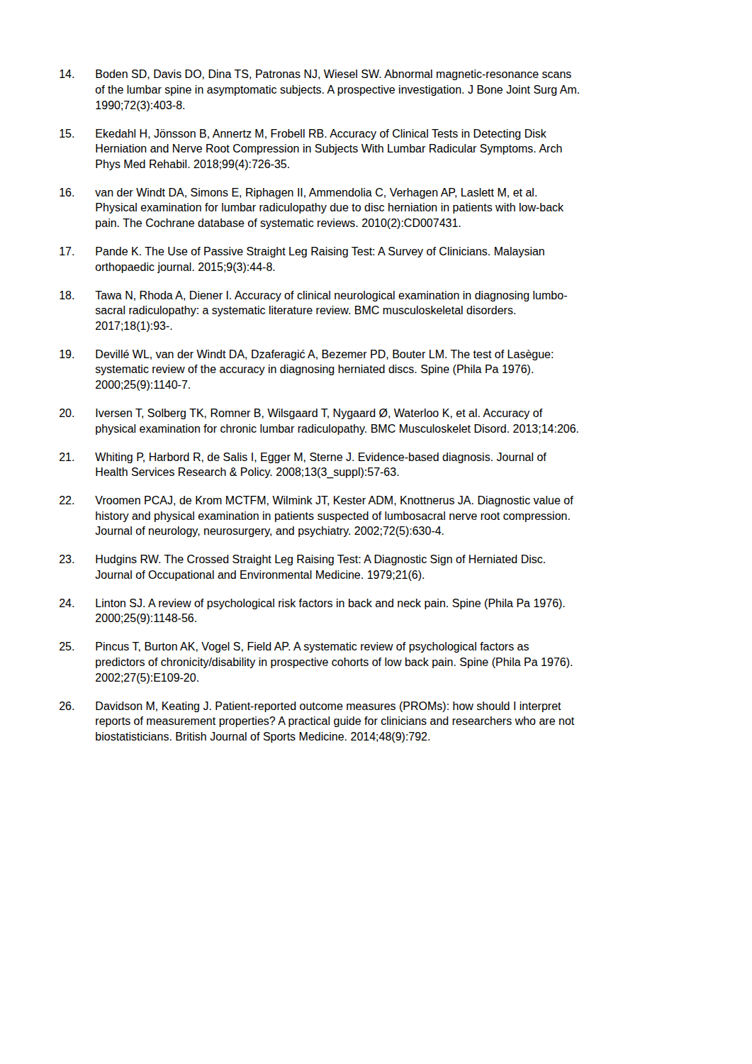14. Boden SD, Davis DO, Dina TS, Patronas NJ, Wiesel SW. Abnormal magnetic-resonance scans of the lumbar spine in asymptomatic subjects. A prospective investigation. J Bone Joint Surg Am. 1990;72(3):403-8.
15. Ekedahl H, Jönsson B, Annertz M, Frobell RB. Accuracy of Clinical Tests in Detecting Disk Herniation and Nerve Root Compression in Subjects With Lumbar Radicular Symptoms. Arch Phys Med Rehabil. 2018;99(4):726-35.
16. van der Windt DA, Simons E, Riphagen II, Ammendolia C, Verhagen AP, Laslett M, et al. Physical examination for lumbar radiculopathy due to disc herniation in patients with low-back pain. The Cochrane database of systematic reviews. 2010(2):CD007431.
17. Pande K. The Use of Passive Straight Leg Raising Test: A Survey of Clinicians. Malaysian orthopaedic journal. 2015;9(3):44-8.
18. Tawa N, Rhoda A, Diener I. Accuracy of clinical neurological examination in diagnosing lumbo-sacral radiculopathy: a systematic literature review. BMC musculoskeletal disorders. 2017;18(1):93-.
19. Devillé WL, van der Windt DA, Dzaferagić A, Bezemer PD, Bouter LM. The test of Lasègue: systematic review of the accuracy in diagnosing herniated discs. Spine (Phila Pa 1976). 2000;25(9):1140-7.
20. Iversen T, Solberg TK, Romner B, Wilsgaard T, Nygaard Ø, Waterloo K, et al. Accuracy of physical examination for chronic lumbar radiculopathy. BMC Musculoskelet Disord. 2013;14:206.
21. Whiting P, Harbord R, de Salis I, Egger M, Sterne J. Evidence-based diagnosis. Journal of Health Services Research & Policy. 2008;13(3_suppl):57-63.
22. Vroomen PCAJ, de Krom MCTFM, Wilmink JT, Kester ADM, Knottnerus JA. Diagnostic value of history and physical examination in patients suspected of lumbosacral nerve root compression. Journal of neurology, neurosurgery, and psychiatry. 2002;72(5):630-4.
23. Hudgins RW. The Crossed Straight Leg Raising Test: A Diagnostic Sign of Herniated Disc. Journal of Occupational and Environmental Medicine. 1979;21(6).
24. Linton SJ. A review of psychological risk factors in back and neck pain. Spine (Phila Pa 1976). 2000;25(9):1148-56.
25. Pincus T, Burton AK, Vogel S, Field AP. A systematic review of psychological factors as predictors of chronicity/disability in prospective cohorts of low back pain. Spine (Phila Pa 1976). 2002;27(5):E109-20.
26. Davidson M, Keating J. Patient-reported outcome measures (PROMs): how should I interpret reports of measurement properties? A practical guide for clinicians and researchers who are not biostatisticians. British Journal of Sports Medicine. 2014;48(9):792.